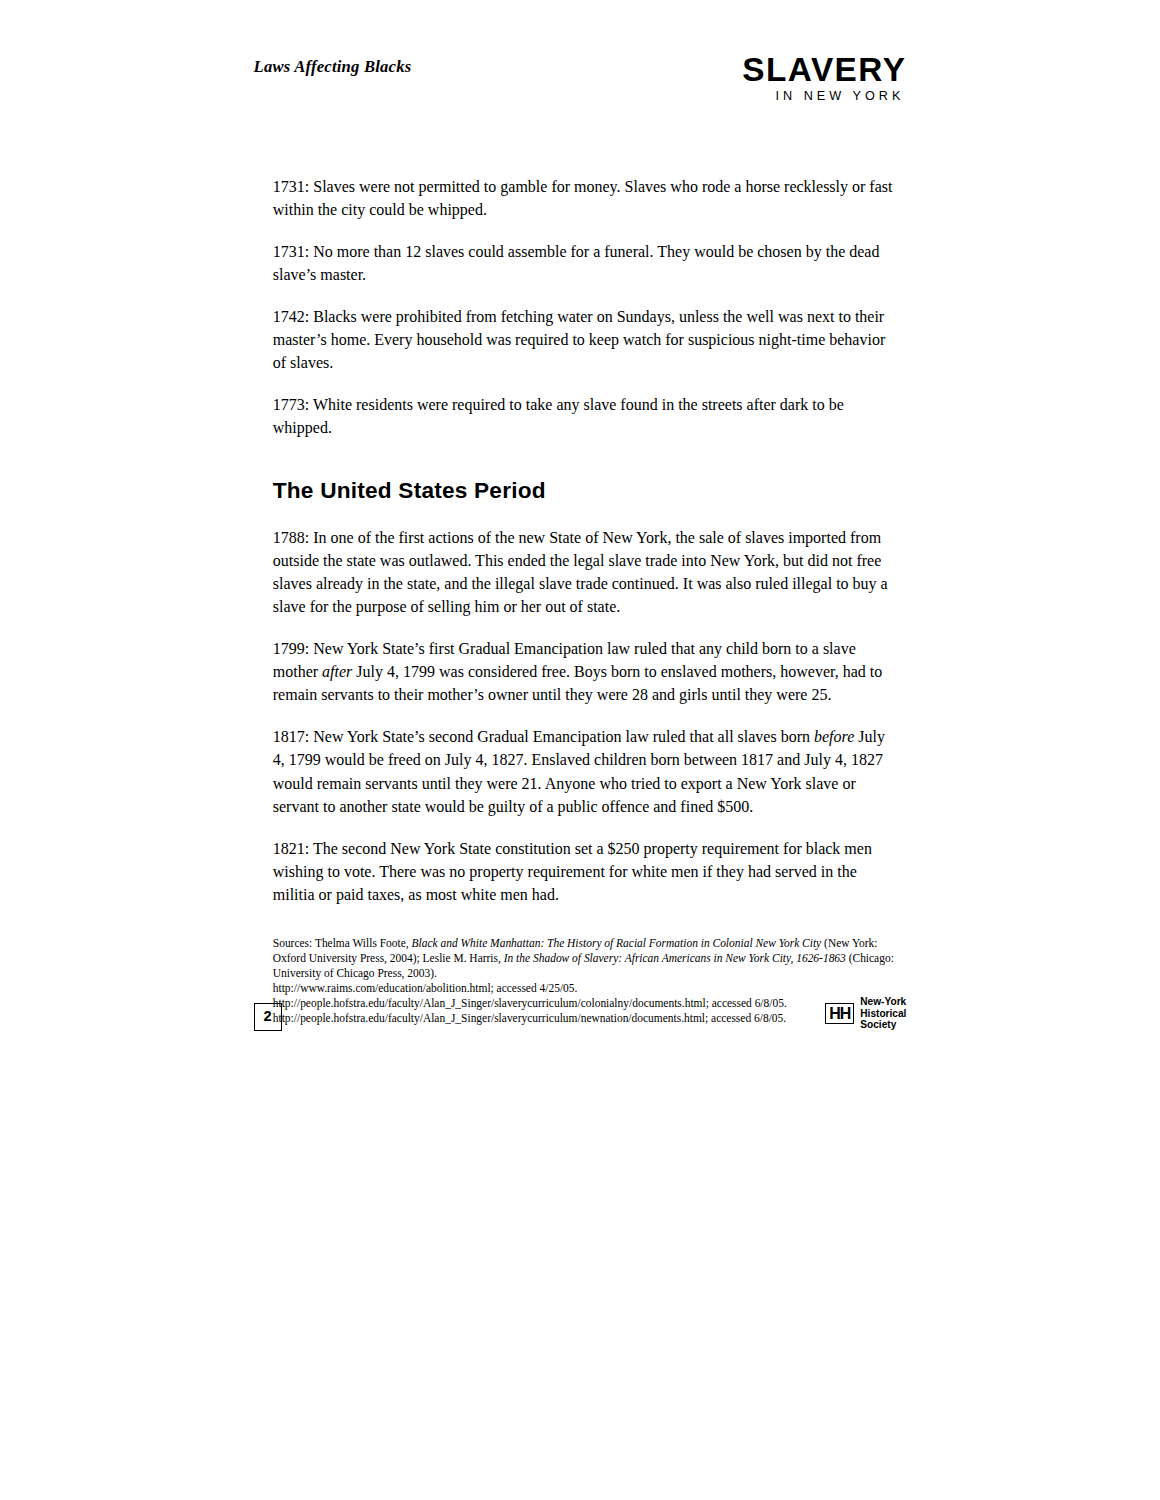Laws Affecting Blacks
SLAVERY IN NEW YORK
1731: Slaves were not permitted to gamble for money. Slaves who rode a horse recklessly or fast within the city could be whipped.
1731: No more than 12 slaves could assemble for a funeral. They would be chosen by the dead slave’s master.
1742: Blacks were prohibited from fetching water on Sundays, unless the well was next to their master’s home. Every household was required to keep watch for suspicious night-time behavior of slaves.
1773: White residents were required to take any slave found in the streets after dark to be whipped.
The United States Period
1788: In one of the first actions of the new State of New York, the sale of slaves imported from outside the state was outlawed. This ended the legal slave trade into New York, but did not free slaves already in the state, and the illegal slave trade continued. It was also ruled illegal to buy a slave for the purpose of selling him or her out of state.
1799: New York State’s first Gradual Emancipation law ruled that any child born to a slave mother after July 4, 1799 was considered free. Boys born to enslaved mothers, however, had to remain servants to their mother’s owner until they were 28 and girls until they were 25.
1817: New York State’s second Gradual Emancipation law ruled that all slaves born before July 4, 1799 would be freed on July 4, 1827. Enslaved children born between 1817 and July 4, 1827 would remain servants until they were 21. Anyone who tried to export a New York slave or servant to another state would be guilty of a public offence and fined $500.
1821: The second New York State constitution set a $250 property requirement for black men wishing to vote. There was no property requirement for white men if they had served in the militia or paid taxes, as most white men had.
Sources: Thelma Wills Foote, Black and White Manhattan: The History of Racial Formation in Colonial New York City (New York: Oxford University Press, 2004); Leslie M. Harris, In the Shadow of Slavery: African Americans in New York City, 1626-1863 (Chicago: University of Chicago Press, 2003).
http://www.raims.com/education/abolition.html; accessed 4/25/05.
http://people.hofstra.edu/faculty/Alan_J_Singer/slaverycurriculum/colonialny/documents.html; accessed 6/8/05.
http://people.hofstra.edu/faculty/Alan_J_Singer/slaverycurriculum/newnation/documents.html; accessed 6/8/05.
2
HH
New-York
Historical
Society